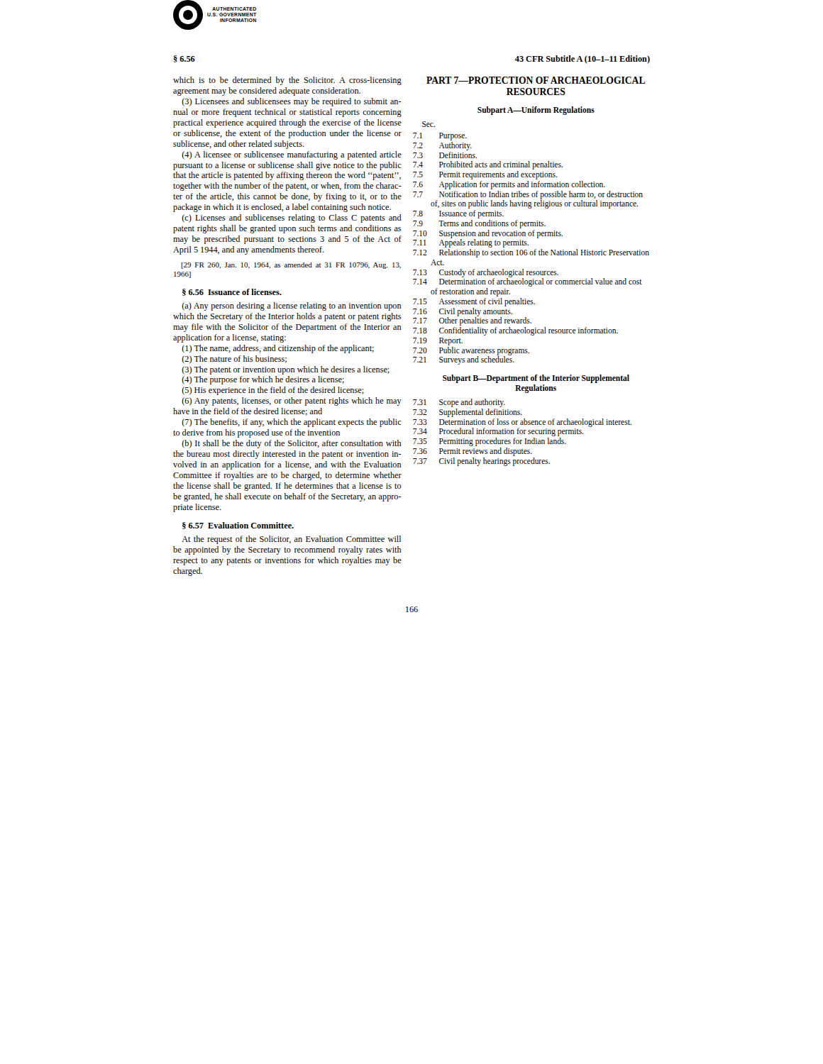Authenticated
U.S. Government
Information
§ 6.56
43 CFR Subtitle A (10–1–11 Edition)
which is to be determined by the Solicitor. A cross-licensing agreement may be considered adequate consideration.
(3) Licensees and sublicensees may be required to submit annual or more frequent technical or statistical reports concerning practical experience acquired through the exercise of the license or sublicense, the extent of the production under the license or sublicense, and other related subjects.
(4) A licensee or sublicensee manufacturing a patented article pursuant to a license or sublicense shall give notice to the public that the article is patented by affixing thereon the word ‘‘patent’’, together with the number of the patent, or when, from the character of the article, this cannot be done, by fixing to it, or to the package in which it is enclosed, a label containing such notice.
(c) Licenses and sublicenses relating to Class C patents and patent rights shall be granted upon such terms and conditions as may be prescribed pursuant to sections 3 and 5 of the Act of April 5 1944, and any amendments thereof.
[29 FR 260, Jan. 10, 1964, as amended at 31 FR 10796, Aug. 13, 1966]
§ 6.56 Issuance of licenses.
(a) Any person desiring a license relating to an invention upon which the Secretary of the Interior holds a patent or patent rights may file with the Solicitor of the Department of the Interior an application for a license, stating:
(1) The name, address, and citizenship of the applicant;
(2) The nature of his business;
(3) The patent or invention upon which he desires a license;
(4) The purpose for which he desires a license;
(5) His experience in the field of the desired license;
(6) Any patents, licenses, or other patent rights which he may have in the field of the desired license; and
(7) The benefits, if any, which the applicant expects the public to derive from his proposed use of the invention
(b) It shall be the duty of the Solicitor, after consultation with the bureau most directly interested in the patent or invention involved in an application for a license, and with the Evaluation Committee if royalties are to be charged, to determine whether the license shall be granted. If he determines that a license is to be granted, he shall execute on behalf of the Secretary, an appropriate license.
§ 6.57 Evaluation Committee.
At the request of the Solicitor, an Evaluation Committee will be appointed by the Secretary to recommend royalty rates with respect to any patents or inventions for which royalties may be charged.
Part 7—Protection of Archaeological Resources
Subpart A—Uniform Regulations
Sec.
7.1 Purpose.
7.2 Authority.
7.3 Definitions.
7.4 Prohibited acts and criminal penalties.
7.5 Permit requirements and exceptions.
7.6 Application for permits and information collection.
7.7 Notification to Indian tribes of possible harm to, or destruction of, sites on public lands having religious or cultural importance.
7.8 Issuance of permits.
7.9 Terms and conditions of permits.
7.10 Suspension and revocation of permits.
7.11 Appeals relating to permits.
7.12 Relationship to section 106 of the National Historic Preservation Act.
7.13 Custody of archaeological resources.
7.14 Determination of archaeological or commercial value and cost of restoration and repair.
7.15 Assessment of civil penalties.
7.16 Civil penalty amounts.
7.17 Other penalties and rewards.
7.18 Confidentiality of archaeological resource information.
7.19 Report.
7.20 Public awareness programs.
7.21 Surveys and schedules.
Subpart B—Department of the Interior Supplemental Regulations
7.31 Scope and authority.
7.32 Supplemental definitions.
7.33 Determination of loss or absence of archaeological interest.
7.34 Procedural information for securing permits.
7.35 Permitting procedures for Indian lands.
7.36 Permit reviews and disputes.
7.37 Civil penalty hearings procedures.
166